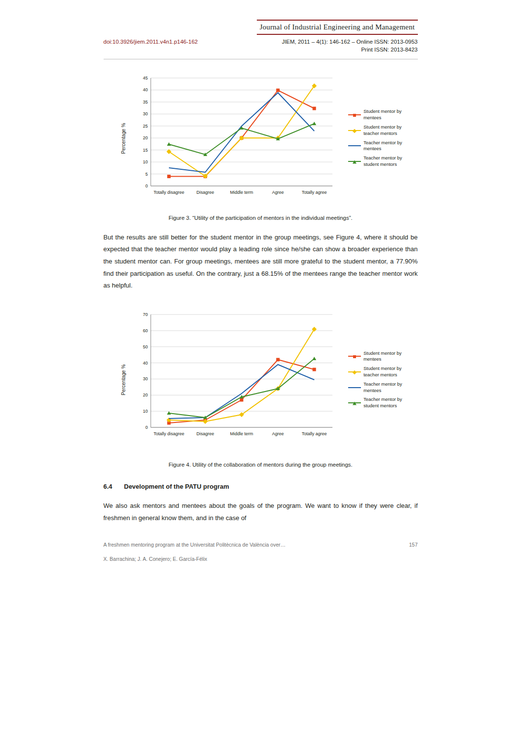Journal of Industrial Engineering and Management
doi:10.3926/jiem.2011.v4n1.p146-162
JIEM, 2011 – 4(1): 146-162 – Online ISSN: 2013-0953
Print ISSN: 2013-8423
Percentage %
0 5 10 15 20 25 30 35 40 45 Totally disagree Disagree Middle term Agree Totally agree
Student mentor by
mentees
Student mentor by
teacher mentors
Teacher mentor by
mentees
Teacher mentor by
student mentors
Figure 3. “Utility of the participation of mentors in the individual meetings”.
But the results are still better for the student mentor in the group meetings, see Figure 4, where it should be expected that the teacher mentor would play a leading role since he/she can show a broader experience than the student mentor can. For group meetings, mentees are still more grateful to the student mentor, a 77.90% find their participation as useful. On the contrary, just a 68.15% of the mentees range the teacher mentor work as helpful.
Percentage %
0 10 20 30 40 50 60 70 Totally disagree Disagree Middle term Agree Totally agree
Student mentor by
mentees
Student mentor by
teacher mentors
Teacher mentor by
mentees
Teacher mentor by
student mentors
Figure 4. Utility of the collaboration of mentors during the group meetings.
6.4 Development of the PATU program
We also ask mentors and mentees about the goals of the program. We want to know if they were clear, if freshmen in general know them, and in the case of
A freshmen mentoring program at the Universitat Politècnica de València over… 157
X. Barrachina; J. A. Conejero; E. García-Félix